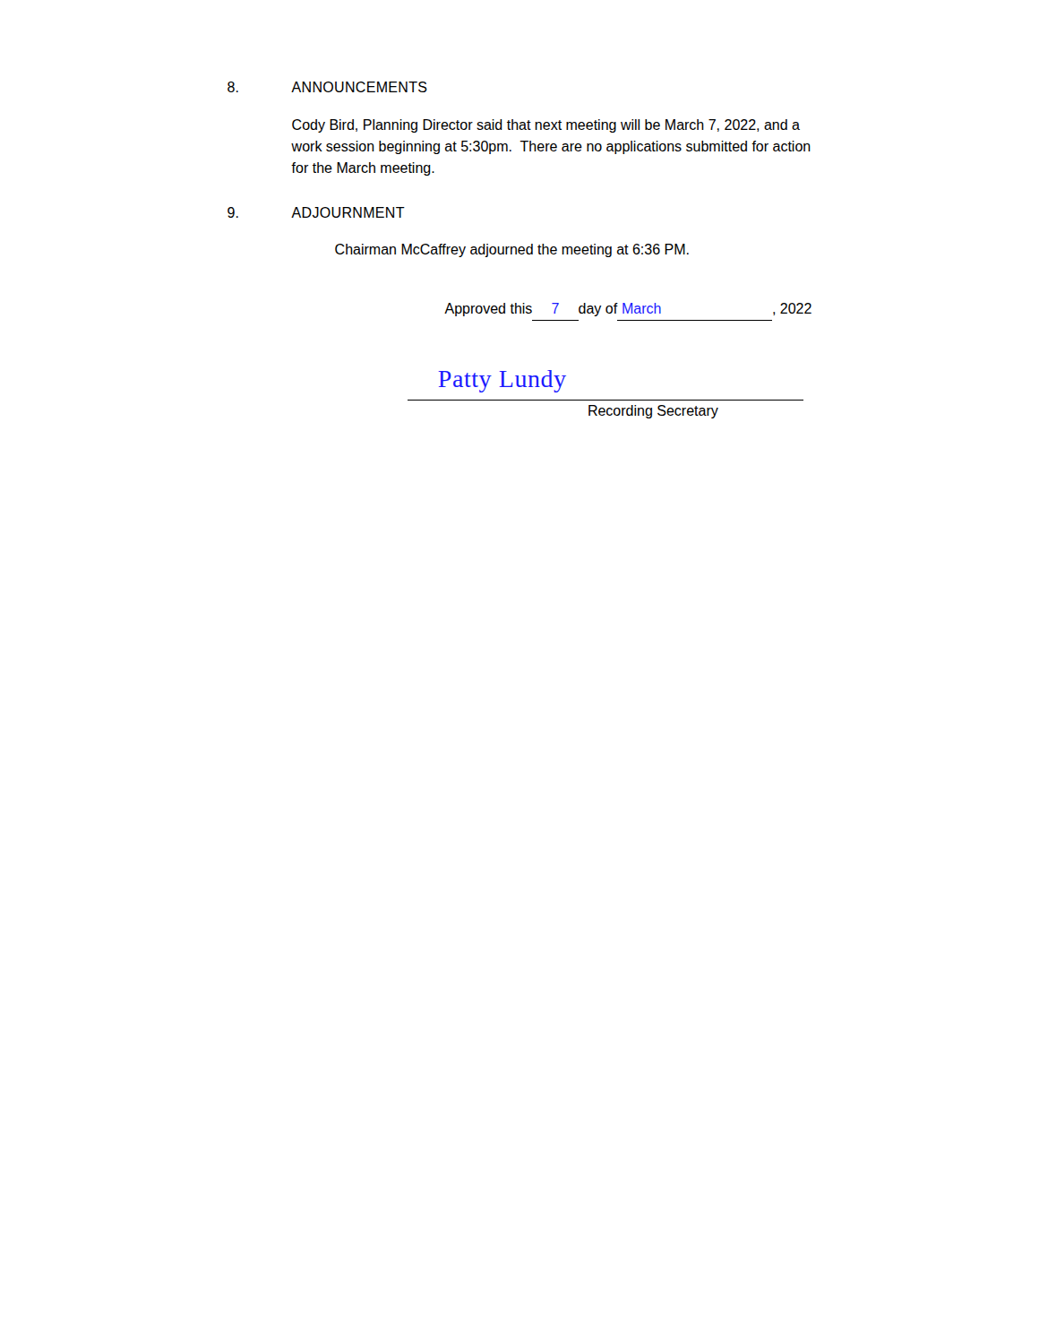8. ANNOUNCEMENTS
Cody Bird, Planning Director said that next meeting will be March 7, 2022, and a work session beginning at 5:30pm. There are no applications submitted for action for the March meeting.
9. ADJOURNMENT
Chairman McCaffrey adjourned the meeting at 6:36 PM.
Approved this7day ofMarch, 2022
Patty Lundy
Recording Secretary